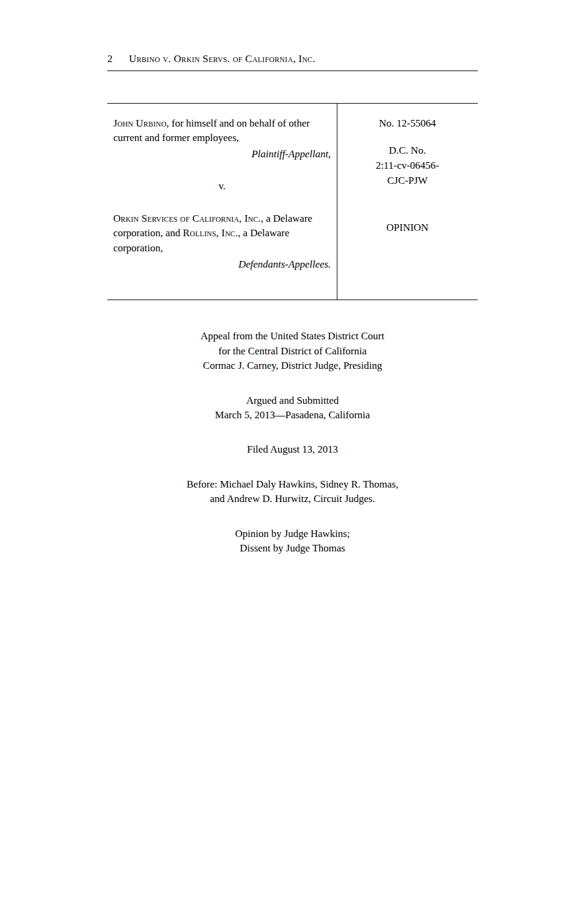2 Urbino v. Orkin Servs. of California, Inc.
| John Urbino , for himself and on behalf of other current and former employees, Plaintiff-Appellant, v. Orkin Services of California, Inc. , a Delaware corporation, and Rollins, Inc. , a Delaware corporation, Defendants-Appellees. | No. 12-55064 D.C. No. 2:11-cv-06456- CJC-PJW OPINION |
Appeal from the United States District Court
for the Central District of California
Cormac J. Carney, District Judge, Presiding
Argued and Submitted
March 5, 2013—Pasadena, California
Filed August 13, 2013
Before: Michael Daly Hawkins, Sidney R. Thomas,
and Andrew D. Hurwitz, Circuit Judges.
Opinion by Judge Hawkins;
Dissent by Judge Thomas